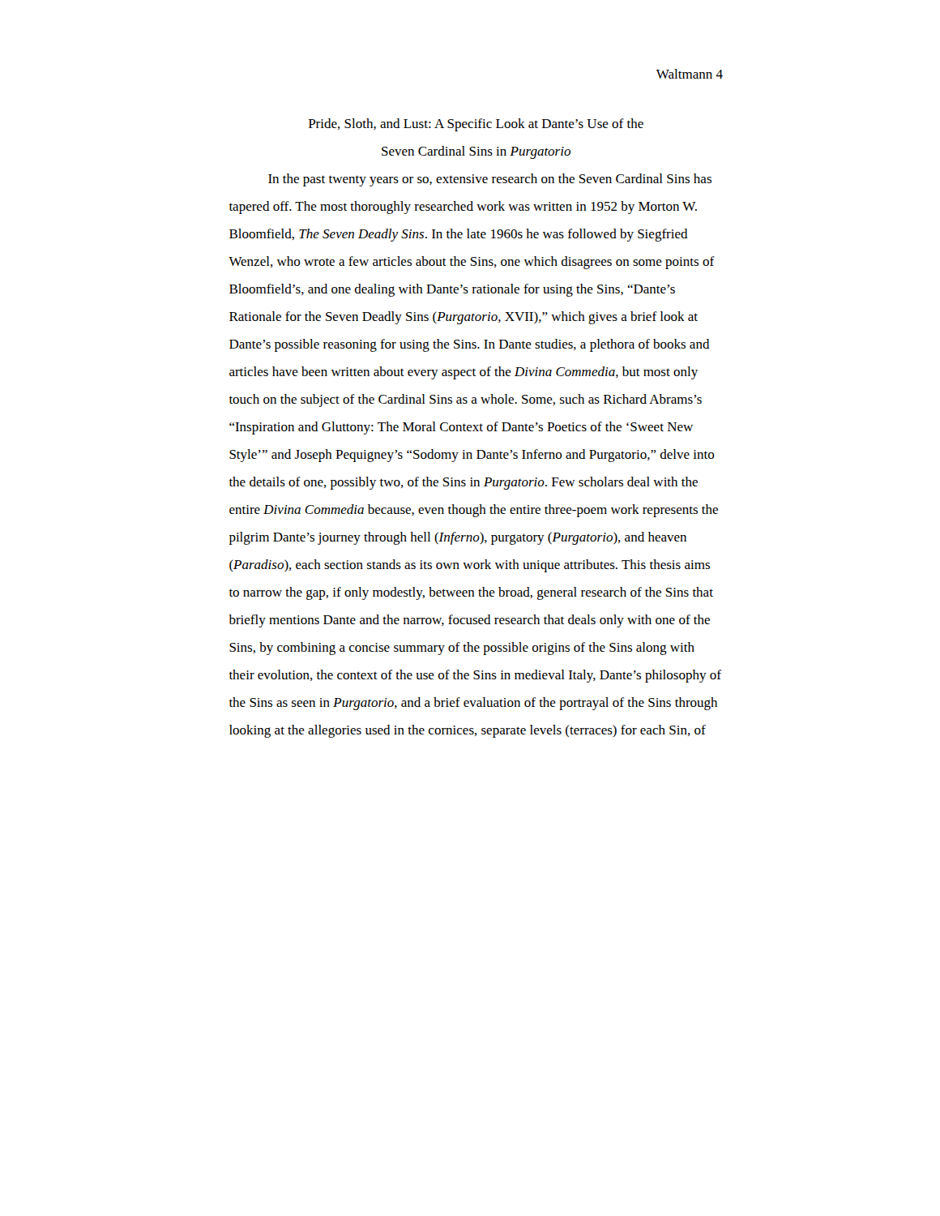Waltmann 4
Pride, Sloth, and Lust: A Specific Look at Dante’s Use of the
Seven Cardinal Sins in Purgatorio
In the past twenty years or so, extensive research on the Seven Cardinal Sins has tapered off. The most thoroughly researched work was written in 1952 by Morton W. Bloomfield, The Seven Deadly Sins. In the late 1960s he was followed by Siegfried Wenzel, who wrote a few articles about the Sins, one which disagrees on some points of Bloomfield’s, and one dealing with Dante’s rationale for using the Sins, “Dante’s Rationale for the Seven Deadly Sins (Purgatorio, XVII),” which gives a brief look at Dante’s possible reasoning for using the Sins. In Dante studies, a plethora of books and articles have been written about every aspect of the Divina Commedia, but most only touch on the subject of the Cardinal Sins as a whole. Some, such as Richard Abrams’s “Inspiration and Gluttony: The Moral Context of Dante’s Poetics of the ‘Sweet New Style’” and Joseph Pequigney’s “Sodomy in Dante’s Inferno and Purgatorio,” delve into the details of one, possibly two, of the Sins in Purgatorio. Few scholars deal with the entire Divina Commedia because, even though the entire three-poem work represents the pilgrim Dante’s journey through hell (Inferno), purgatory (Purgatorio), and heaven (Paradiso), each section stands as its own work with unique attributes. This thesis aims to narrow the gap, if only modestly, between the broad, general research of the Sins that briefly mentions Dante and the narrow, focused research that deals only with one of the Sins, by combining a concise summary of the possible origins of the Sins along with their evolution, the context of the use of the Sins in medieval Italy, Dante’s philosophy of the Sins as seen in Purgatorio, and a brief evaluation of the portrayal of the Sins through looking at the allegories used in the cornices, separate levels (terraces) for each Sin, of